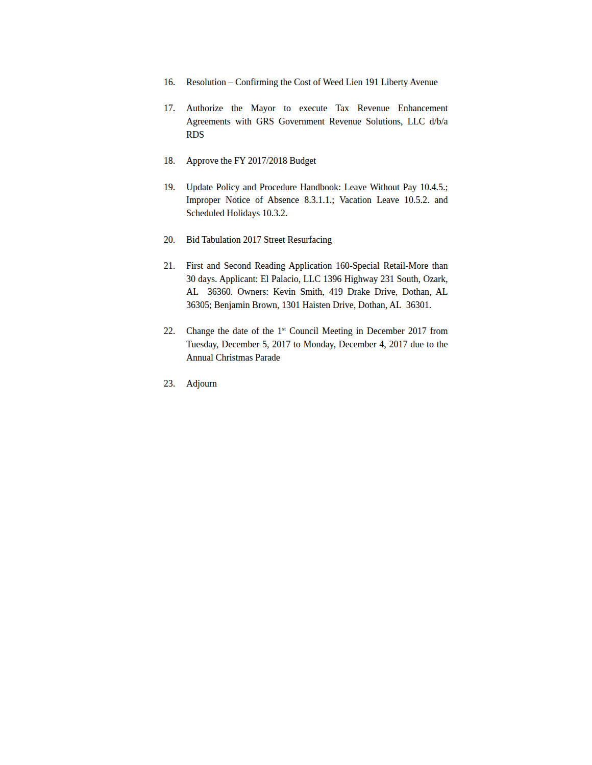16. Resolution – Confirming the Cost of Weed Lien 191 Liberty Avenue
17. Authorize the Mayor to execute Tax Revenue Enhancement Agreements with GRS Government Revenue Solutions, LLC d/b/a RDS
18. Approve the FY 2017/2018 Budget
19. Update Policy and Procedure Handbook: Leave Without Pay 10.4.5.; Improper Notice of Absence 8.3.1.1.; Vacation Leave 10.5.2. and Scheduled Holidays 10.3.2.
20. Bid Tabulation 2017 Street Resurfacing
21. First and Second Reading Application 160-Special Retail-More than 30 days. Applicant: El Palacio, LLC 1396 Highway 231 South, Ozark, AL 36360. Owners: Kevin Smith, 419 Drake Drive, Dothan, AL 36305; Benjamin Brown, 1301 Haisten Drive, Dothan, AL 36301.
22. Change the date of the 1st Council Meeting in December 2017 from Tuesday, December 5, 2017 to Monday, December 4, 2017 due to the Annual Christmas Parade
23. Adjourn